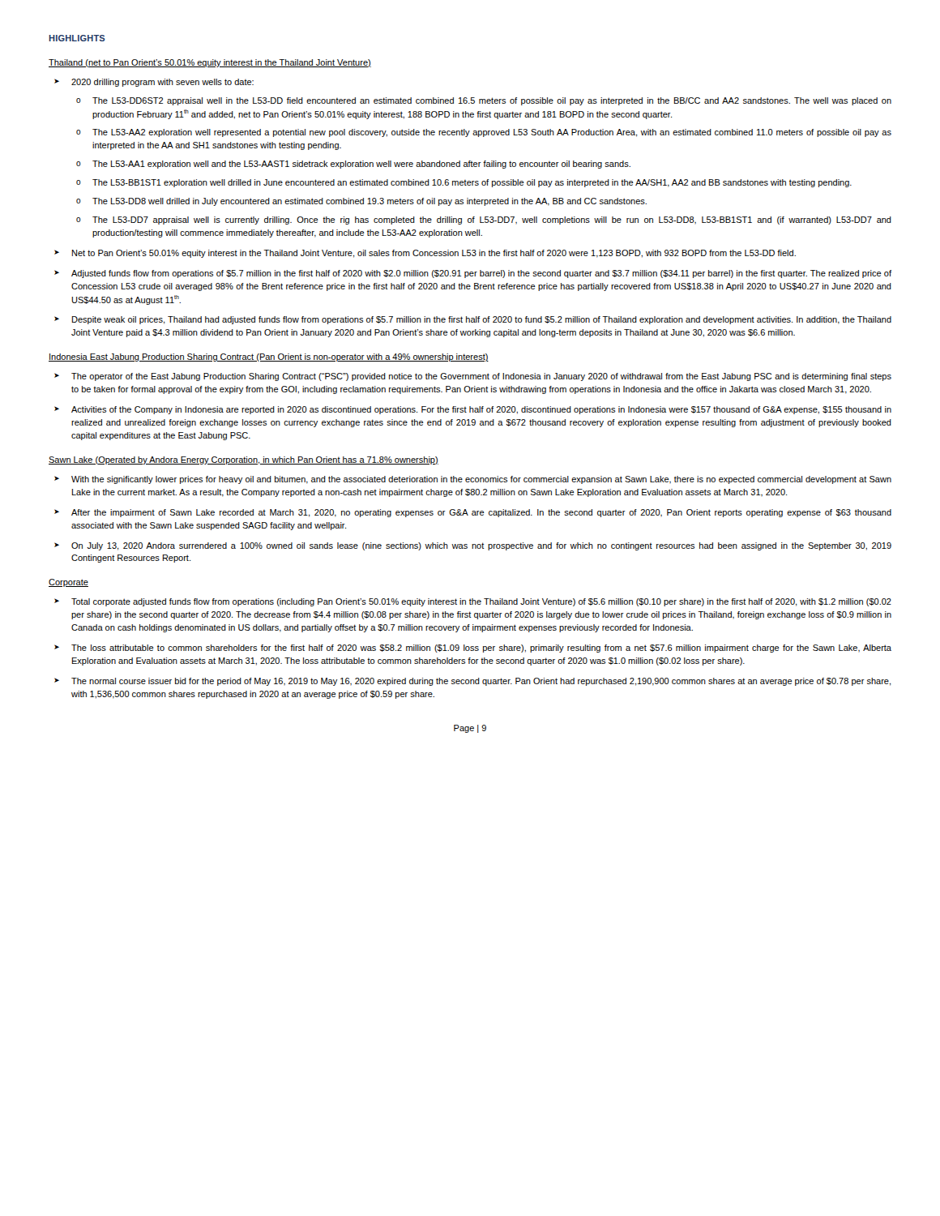HIGHLIGHTS
Thailand (net to Pan Orient’s 50.01% equity interest in the Thailand Joint Venture)
2020 drilling program with seven wells to date:
The L53-DD6ST2 appraisal well in the L53-DD field encountered an estimated combined 16.5 meters of possible oil pay as interpreted in the BB/CC and AA2 sandstones. The well was placed on production February 11th and added, net to Pan Orient’s 50.01% equity interest, 188 BOPD in the first quarter and 181 BOPD in the second quarter.
The L53-AA2 exploration well represented a potential new pool discovery, outside the recently approved L53 South AA Production Area, with an estimated combined 11.0 meters of possible oil pay as interpreted in the AA and SH1 sandstones with testing pending.
The L53-AA1 exploration well and the L53-AAST1 sidetrack exploration well were abandoned after failing to encounter oil bearing sands.
The L53-BB1ST1 exploration well drilled in June encountered an estimated combined 10.6 meters of possible oil pay as interpreted in the AA/SH1, AA2 and BB sandstones with testing pending.
The L53-DD8 well drilled in July encountered an estimated combined 19.3 meters of oil pay as interpreted in the AA, BB and CC sandstones.
The L53-DD7 appraisal well is currently drilling. Once the rig has completed the drilling of L53-DD7, well completions will be run on L53-DD8, L53-BB1ST1 and (if warranted) L53-DD7 and production/testing will commence immediately thereafter, and include the L53-AA2 exploration well.
Net to Pan Orient’s 50.01% equity interest in the Thailand Joint Venture, oil sales from Concession L53 in the first half of 2020 were 1,123 BOPD, with 932 BOPD from the L53-DD field.
Adjusted funds flow from operations of $5.7 million in the first half of 2020 with $2.0 million ($20.91 per barrel) in the second quarter and $3.7 million ($34.11 per barrel) in the first quarter. The realized price of Concession L53 crude oil averaged 98% of the Brent reference price in the first half of 2020 and the Brent reference price has partially recovered from US$18.38 in April 2020 to US$40.27 in June 2020 and US$44.50 as at August 11th.
Despite weak oil prices, Thailand had adjusted funds flow from operations of $5.7 million in the first half of 2020 to fund $5.2 million of Thailand exploration and development activities. In addition, the Thailand Joint Venture paid a $4.3 million dividend to Pan Orient in January 2020 and Pan Orient’s share of working capital and long-term deposits in Thailand at June 30, 2020 was $6.6 million.
Indonesia East Jabung Production Sharing Contract (Pan Orient is non-operator with a 49% ownership interest)
The operator of the East Jabung Production Sharing Contract (“PSC”) provided notice to the Government of Indonesia in January 2020 of withdrawal from the East Jabung PSC and is determining final steps to be taken for formal approval of the expiry from the GOI, including reclamation requirements. Pan Orient is withdrawing from operations in Indonesia and the office in Jakarta was closed March 31, 2020.
Activities of the Company in Indonesia are reported in 2020 as discontinued operations. For the first half of 2020, discontinued operations in Indonesia were $157 thousand of G&A expense, $155 thousand in realized and unrealized foreign exchange losses on currency exchange rates since the end of 2019 and a $672 thousand recovery of exploration expense resulting from adjustment of previously booked capital expenditures at the East Jabung PSC.
Sawn Lake (Operated by Andora Energy Corporation, in which Pan Orient has a 71.8% ownership)
With the significantly lower prices for heavy oil and bitumen, and the associated deterioration in the economics for commercial expansion at Sawn Lake, there is no expected commercial development at Sawn Lake in the current market. As a result, the Company reported a non-cash net impairment charge of $80.2 million on Sawn Lake Exploration and Evaluation assets at March 31, 2020.
After the impairment of Sawn Lake recorded at March 31, 2020, no operating expenses or G&A are capitalized. In the second quarter of 2020, Pan Orient reports operating expense of $63 thousand associated with the Sawn Lake suspended SAGD facility and wellpair.
On July 13, 2020 Andora surrendered a 100% owned oil sands lease (nine sections) which was not prospective and for which no contingent resources had been assigned in the September 30, 2019 Contingent Resources Report.
Corporate
Total corporate adjusted funds flow from operations (including Pan Orient’s 50.01% equity interest in the Thailand Joint Venture) of $5.6 million ($0.10 per share) in the first half of 2020, with $1.2 million ($0.02 per share) in the second quarter of 2020. The decrease from $4.4 million ($0.08 per share) in the first quarter of 2020 is largely due to lower crude oil prices in Thailand, foreign exchange loss of $0.9 million in Canada on cash holdings denominated in US dollars, and partially offset by a $0.7 million recovery of impairment expenses previously recorded for Indonesia.
The loss attributable to common shareholders for the first half of 2020 was $58.2 million ($1.09 loss per share), primarily resulting from a net $57.6 million impairment charge for the Sawn Lake, Alberta Exploration and Evaluation assets at March 31, 2020. The loss attributable to common shareholders for the second quarter of 2020 was $1.0 million ($0.02 loss per share).
The normal course issuer bid for the period of May 16, 2019 to May 16, 2020 expired during the second quarter. Pan Orient had repurchased 2,190,900 common shares at an average price of $0.78 per share, with 1,536,500 common shares repurchased in 2020 at an average price of $0.59 per share.
Page | 9